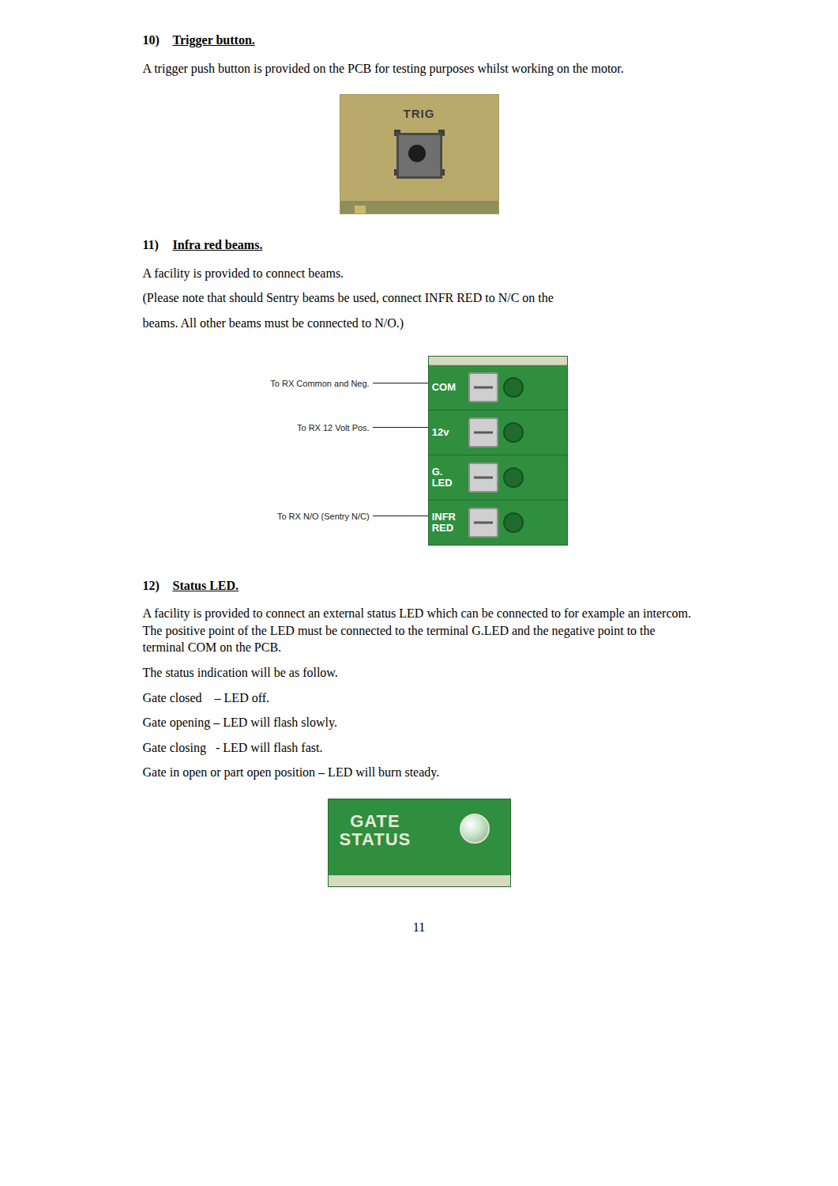10) Trigger button.
A trigger push button is provided on the PCB for testing purposes whilst working on the motor.
TRIG
11) Infra red beams.
A facility is provided to connect beams.
(Please note that should Sentry beams be used, connect INFR RED to N/C on the
beams. All other beams must be connected to N/O.)
To RX Common and Neg.
To RX 12 Volt Pos.
To RX N/O (Sentry N/C)
COM
12v
G.
LED
INFR
RED
12) Status LED.
A facility is provided to connect an external status LED which can be connected to for example an intercom. The positive point of the LED must be connected to the terminal G.LED and the negative point to the terminal COM on the PCB.
The status indication will be as follow.
Gate closed – LED off.
Gate opening – LED will flash slowly.
Gate closing - LED will flash fast.
Gate in open or part open position – LED will burn steady.
GATE
STATUS
11